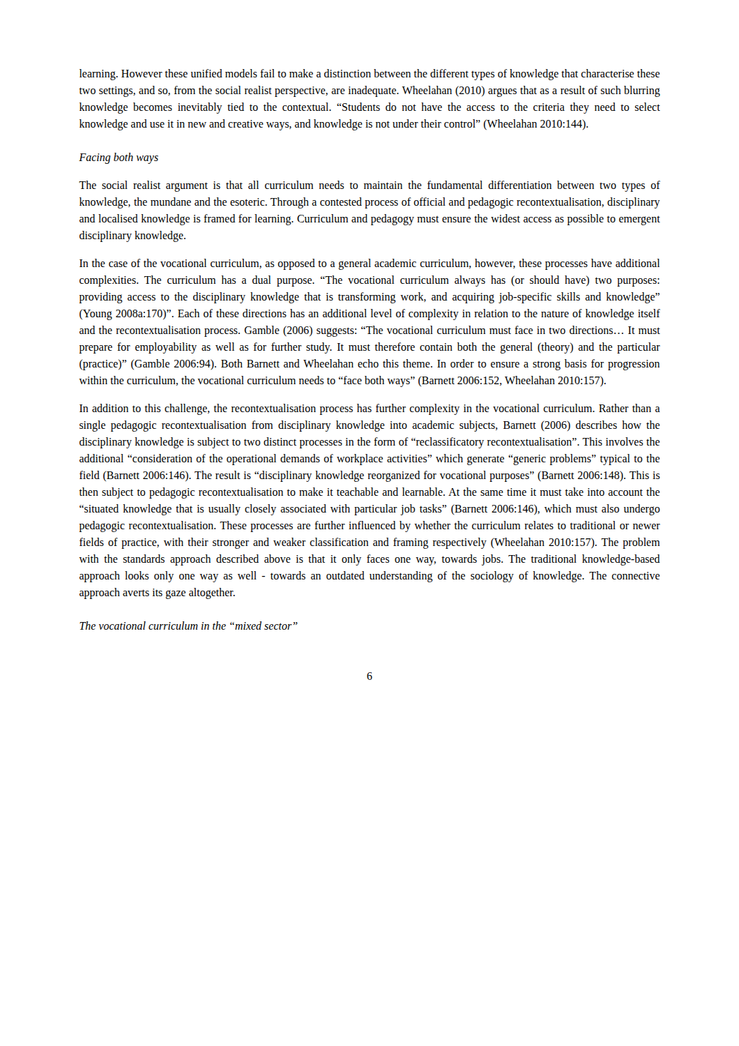learning. However these unified models fail to make a distinction between the different types of knowledge that characterise these two settings, and so, from the social realist perspective, are inadequate. Wheelahan (2010) argues that as a result of such blurring knowledge becomes inevitably tied to the contextual. “Students do not have the access to the criteria they need to select knowledge and use it in new and creative ways, and knowledge is not under their control” (Wheelahan 2010:144).
Facing both ways
The social realist argument is that all curriculum needs to maintain the fundamental differentiation between two types of knowledge, the mundane and the esoteric. Through a contested process of official and pedagogic recontextualisation, disciplinary and localised knowledge is framed for learning. Curriculum and pedagogy must ensure the widest access as possible to emergent disciplinary knowledge.
In the case of the vocational curriculum, as opposed to a general academic curriculum, however, these processes have additional complexities. The curriculum has a dual purpose. “The vocational curriculum always has (or should have) two purposes: providing access to the disciplinary knowledge that is transforming work, and acquiring job-specific skills and knowledge” (Young 2008a:170)”. Each of these directions has an additional level of complexity in relation to the nature of knowledge itself and the recontextualisation process. Gamble (2006) suggests: “The vocational curriculum must face in two directions… It must prepare for employability as well as for further study. It must therefore contain both the general (theory) and the particular (practice)” (Gamble 2006:94). Both Barnett and Wheelahan echo this theme. In order to ensure a strong basis for progression within the curriculum, the vocational curriculum needs to “face both ways” (Barnett 2006:152, Wheelahan 2010:157).
In addition to this challenge, the recontextualisation process has further complexity in the vocational curriculum. Rather than a single pedagogic recontextualisation from disciplinary knowledge into academic subjects, Barnett (2006) describes how the disciplinary knowledge is subject to two distinct processes in the form of “reclassificatory recontextualisation”. This involves the additional “consideration of the operational demands of workplace activities” which generate “generic problems” typical to the field (Barnett 2006:146). The result is “disciplinary knowledge reorganized for vocational purposes” (Barnett 2006:148). This is then subject to pedagogic recontextualisation to make it teachable and learnable. At the same time it must take into account the “situated knowledge that is usually closely associated with particular job tasks” (Barnett 2006:146), which must also undergo pedagogic recontextualisation. These processes are further influenced by whether the curriculum relates to traditional or newer fields of practice, with their stronger and weaker classification and framing respectively (Wheelahan 2010:157). The problem with the standards approach described above is that it only faces one way, towards jobs. The traditional knowledge-based approach looks only one way as well - towards an outdated understanding of the sociology of knowledge. The connective approach averts its gaze altogether.
The vocational curriculum in the “mixed sector”
6